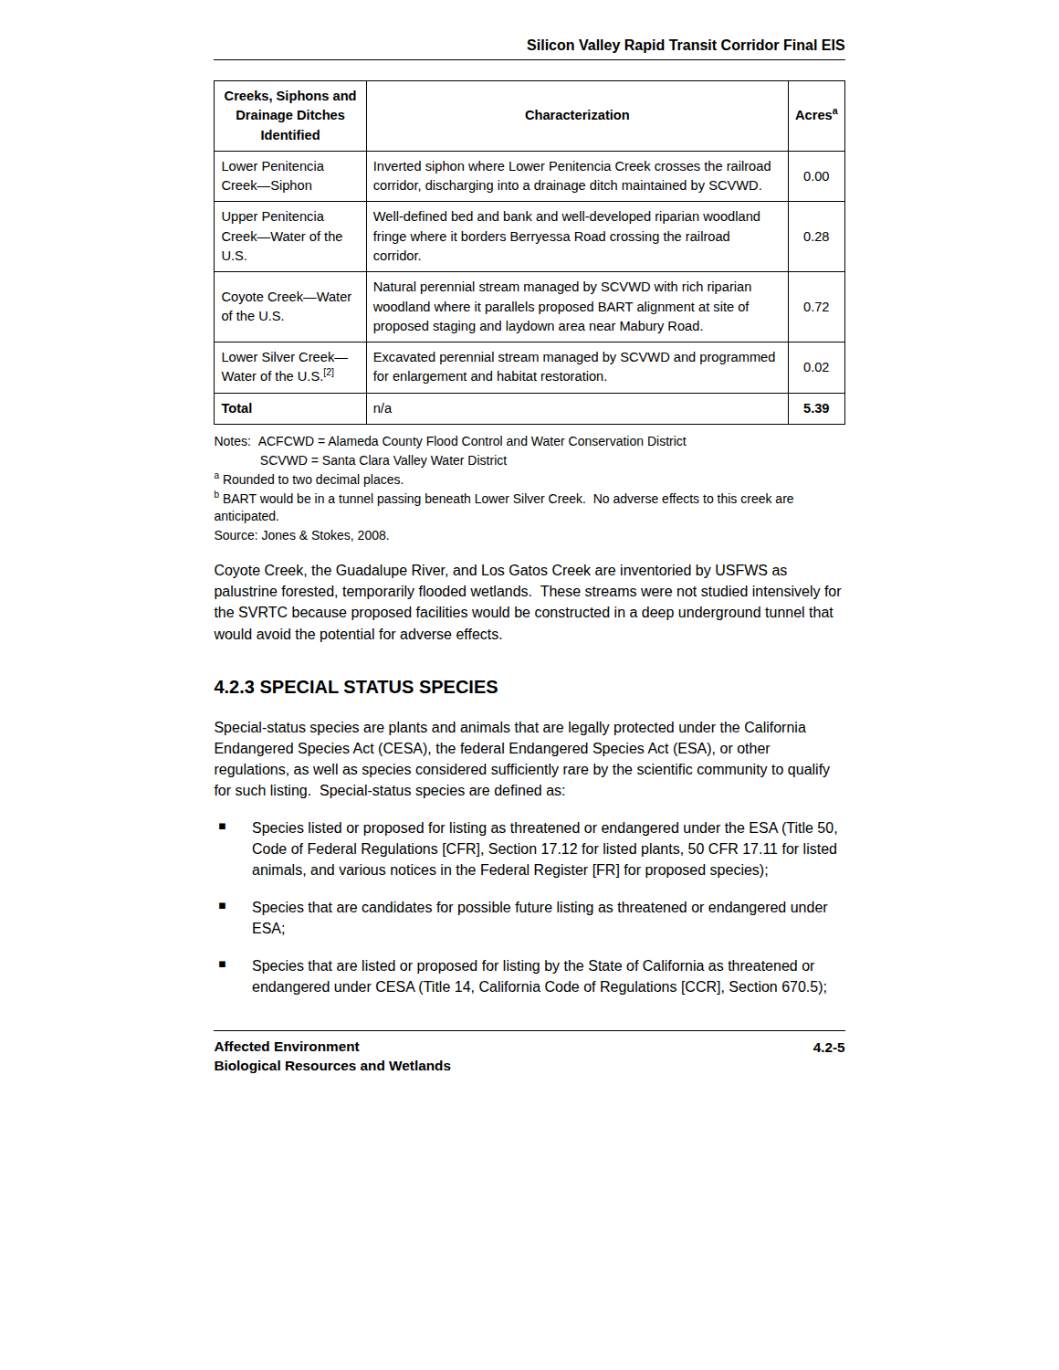Silicon Valley Rapid Transit Corridor Final EIS
| Creeks, Siphons and Drainage Ditches Identified | Characterization | Acres a |
| --- | --- | --- |
| Lower Penitencia Creek—Siphon | Inverted siphon where Lower Penitencia Creek crosses the railroad corridor, discharging into a drainage ditch maintained by SCVWD. | 0.00 |
| Upper Penitencia Creek—Water of the U.S. | Well-defined bed and bank and well-developed riparian woodland fringe where it borders Berryessa Road crossing the railroad corridor. | 0.28 |
| Coyote Creek—Water of the U.S. | Natural perennial stream managed by SCVWD with rich riparian woodland where it parallels proposed BART alignment at site of proposed staging and laydown area near Mabury Road. | 0.72 |
| Lower Silver Creek—Water of the U.S. [2] | Excavated perennial stream managed by SCVWD and programmed for enlargement and habitat restoration. | 0.02 |
| Total | n/a | 5.39 |
Notes: ACFCWD = Alameda County Flood Control and Water Conservation District
SCVWD = Santa Clara Valley Water District
a Rounded to two decimal places.
b BART would be in a tunnel passing beneath Lower Silver Creek. No adverse effects to this creek are anticipated.
Source: Jones & Stokes, 2008.
Coyote Creek, the Guadalupe River, and Los Gatos Creek are inventoried by USFWS as palustrine forested, temporarily flooded wetlands. These streams were not studied intensively for the SVRTC because proposed facilities would be constructed in a deep underground tunnel that would avoid the potential for adverse effects.
4.2.3 SPECIAL STATUS SPECIES
Special-status species are plants and animals that are legally protected under the California Endangered Species Act (CESA), the federal Endangered Species Act (ESA), or other regulations, as well as species considered sufficiently rare by the scientific community to qualify for such listing. Special-status species are defined as:
Species listed or proposed for listing as threatened or endangered under the ESA (Title 50, Code of Federal Regulations [CFR], Section 17.12 for listed plants, 50 CFR 17.11 for listed animals, and various notices in the Federal Register [FR] for proposed species);
Species that are candidates for possible future listing as threatened or endangered under ESA;
Species that are listed or proposed for listing by the State of California as threatened or endangered under CESA (Title 14, California Code of Regulations [CCR], Section 670.5);
Affected Environment
Biological Resources and Wetlands
4.2-5